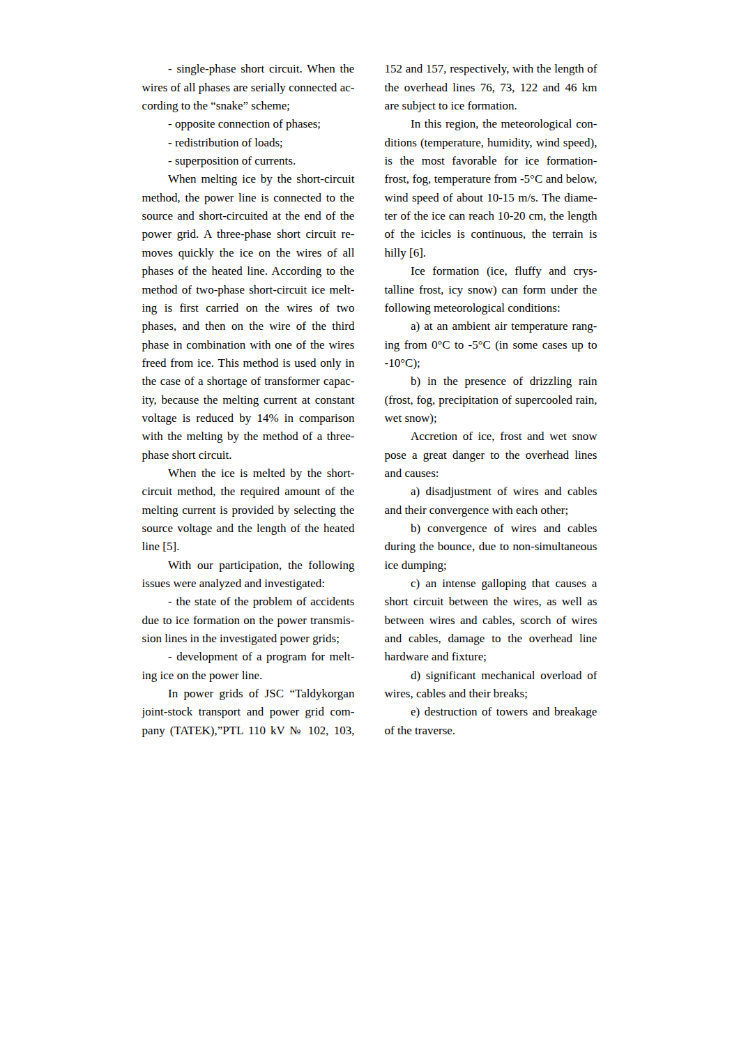- single-phase short circuit. When the wires of all phases are serially connected according to the “snake” scheme;
- opposite connection of phases;
- redistribution of loads;
- superposition of currents.
When melting ice by the short-circuit method, the power line is connected to the source and short-circuited at the end of the power grid. A three-phase short circuit removes quickly the ice on the wires of all phases of the heated line. According to the method of two-phase short-circuit ice melting is first carried on the wires of two phases, and then on the wire of the third phase in combination with one of the wires freed from ice. This method is used only in the case of a shortage of transformer capacity, because the melting current at constant voltage is reduced by 14% in comparison with the melting by the method of a three-phase short circuit.
When the ice is melted by the short-circuit method, the required amount of the melting current is provided by selecting the source voltage and the length of the heated line [5].
With our participation, the following issues were analyzed and investigated:
- the state of the problem of accidents due to ice formation on the power transmission lines in the investigated power grids;
- development of a program for melting ice on the power line.
In power grids of JSC “Taldykorgan joint-stock transport and power grid company (TATEK),”PTL 110 kV № 102, 103, 152 and 157, respectively, with the length of the overhead lines 76, 73, 122 and 46 km are subject to ice formation.
In this region, the meteorological conditions (temperature, humidity, wind speed), is the most favorable for ice formation- frost, fog, temperature from -5°C and below, wind speed of about 10-15 m/s. The diameter of the ice can reach 10-20 cm, the length of the icicles is continuous, the terrain is hilly [6].
Ice formation (ice, fluffy and crystalline frost, icy snow) can form under the following meteorological conditions:
a) at an ambient air temperature ranging from 0°C to -5°C (in some cases up to -10°C);
b) in the presence of drizzling rain (frost, fog, precipitation of supercooled rain, wet snow);
Accretion of ice, frost and wet snow pose a great danger to the overhead lines and causes:
a) disadjustment of wires and cables and their convergence with each other;
b) convergence of wires and cables during the bounce, due to non-simultaneous ice dumping;
c) an intense galloping that causes a short circuit between the wires, as well as between wires and cables, scorch of wires and cables, damage to the overhead line hardware and fixture;
d) significant mechanical overload of wires, cables and their breaks;
e) destruction of towers and breakage of the traverse.